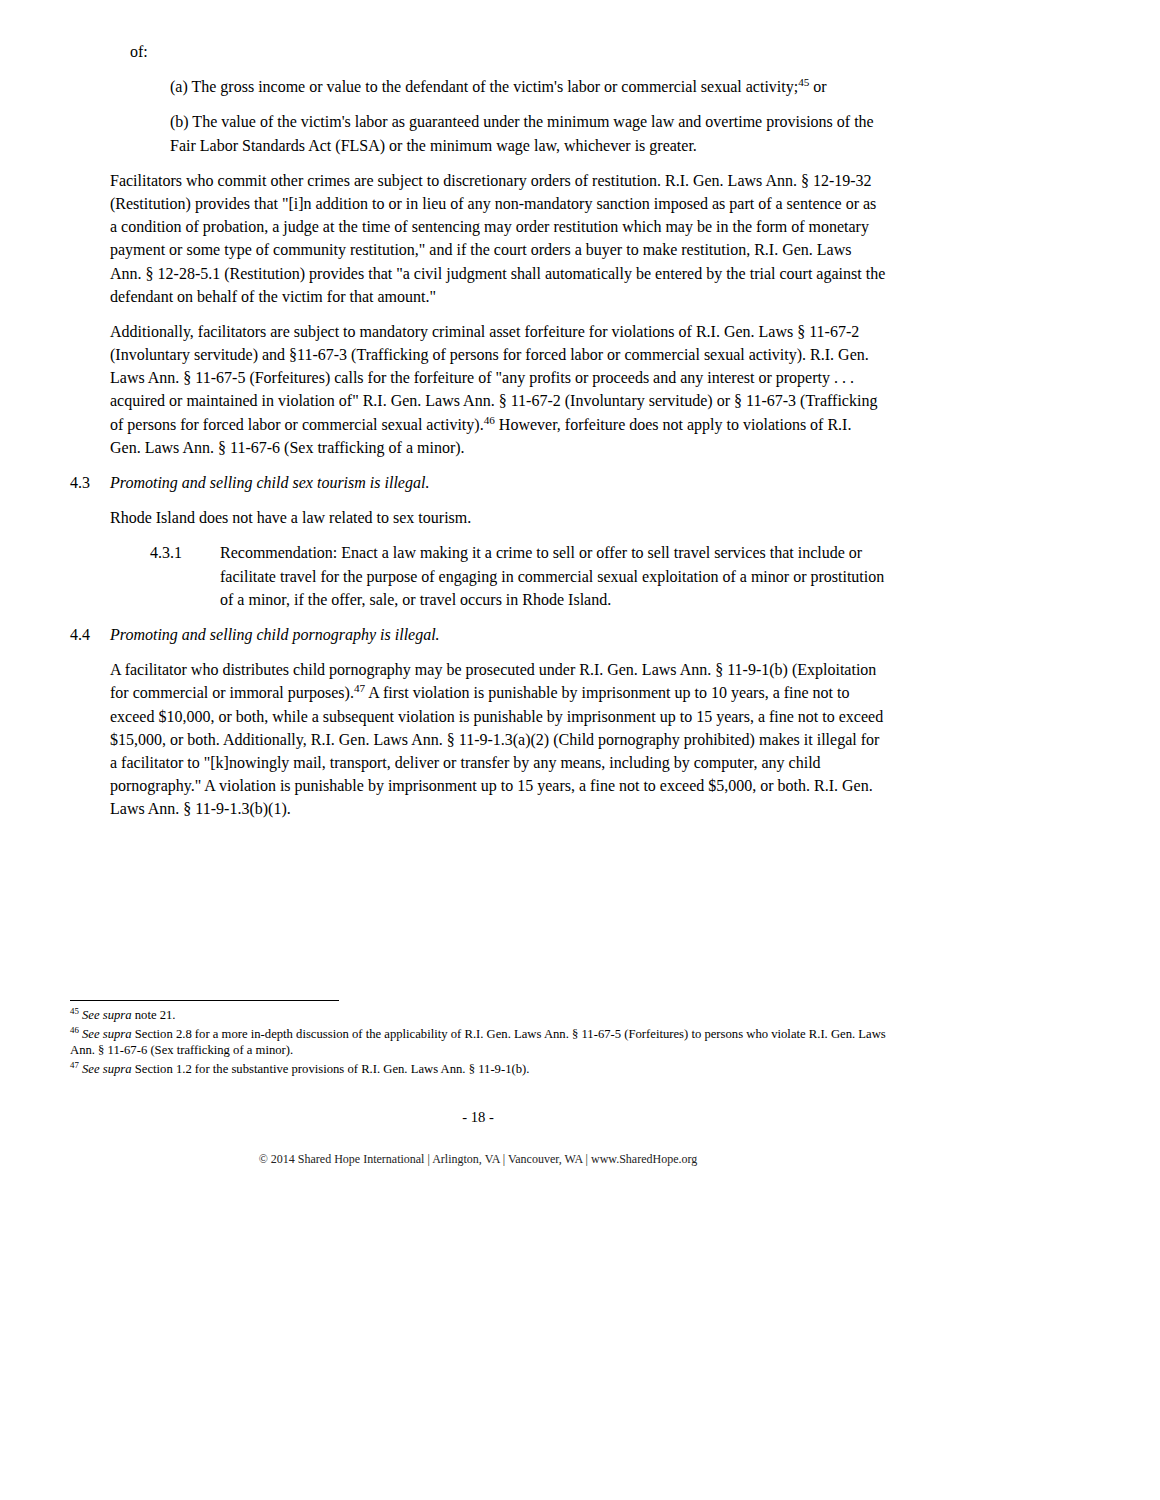of:
(a) The gross income or value to the defendant of the victim's labor or commercial sexual activity;45 or
(b) The value of the victim's labor as guaranteed under the minimum wage law and overtime provisions of the Fair Labor Standards Act (FLSA) or the minimum wage law, whichever is greater.
Facilitators who commit other crimes are subject to discretionary orders of restitution. R.I. Gen. Laws Ann. § 12-19-32 (Restitution) provides that "[i]n addition to or in lieu of any non-mandatory sanction imposed as part of a sentence or as a condition of probation, a judge at the time of sentencing may order restitution which may be in the form of monetary payment or some type of community restitution," and if the court orders a buyer to make restitution, R.I. Gen. Laws Ann. § 12-28-5.1 (Restitution) provides that "a civil judgment shall automatically be entered by the trial court against the defendant on behalf of the victim for that amount."
Additionally, facilitators are subject to mandatory criminal asset forfeiture for violations of R.I. Gen. Laws § 11-67-2 (Involuntary servitude) and §11-67-3 (Trafficking of persons for forced labor or commercial sexual activity). R.I. Gen. Laws Ann. § 11-67-5 (Forfeitures) calls for the forfeiture of "any profits or proceeds and any interest or property . . . acquired or maintained in violation of" R.I. Gen. Laws Ann. § 11-67-2 (Involuntary servitude) or § 11-67-3 (Trafficking of persons for forced labor or commercial sexual activity).46 However, forfeiture does not apply to violations of R.I. Gen. Laws Ann. § 11-67-6 (Sex trafficking of a minor).
4.3 Promoting and selling child sex tourism is illegal.
Rhode Island does not have a law related to sex tourism.
4.3.1
Recommendation: Enact a law making it a crime to sell or offer to sell travel services that include or facilitate travel for the purpose of engaging in commercial sexual exploitation of a minor or prostitution of a minor, if the offer, sale, or travel occurs in Rhode Island.
4.4 Promoting and selling child pornography is illegal.
A facilitator who distributes child pornography may be prosecuted under R.I. Gen. Laws Ann. § 11-9-1(b) (Exploitation for commercial or immoral purposes).47 A first violation is punishable by imprisonment up to 10 years, a fine not to exceed $10,000, or both, while a subsequent violation is punishable by imprisonment up to 15 years, a fine not to exceed $15,000, or both. Additionally, R.I. Gen. Laws Ann. § 11-9-1.3(a)(2) (Child pornography prohibited) makes it illegal for a facilitator to "[k]nowingly mail, transport, deliver or transfer by any means, including by computer, any child pornography." A violation is punishable by imprisonment up to 15 years, a fine not to exceed $5,000, or both. R.I. Gen. Laws Ann. § 11-9-1.3(b)(1).
45 See supra note 21.
46 See supra Section 2.8 for a more in-depth discussion of the applicability of R.I. Gen. Laws Ann. § 11-67-5 (Forfeitures) to persons who violate R.I. Gen. Laws Ann. § 11-67-6 (Sex trafficking of a minor).
47 See supra Section 1.2 for the substantive provisions of R.I. Gen. Laws Ann. § 11-9-1(b).
- 18 -
© 2014 Shared Hope International | Arlington, VA | Vancouver, WA | www.SharedHope.org